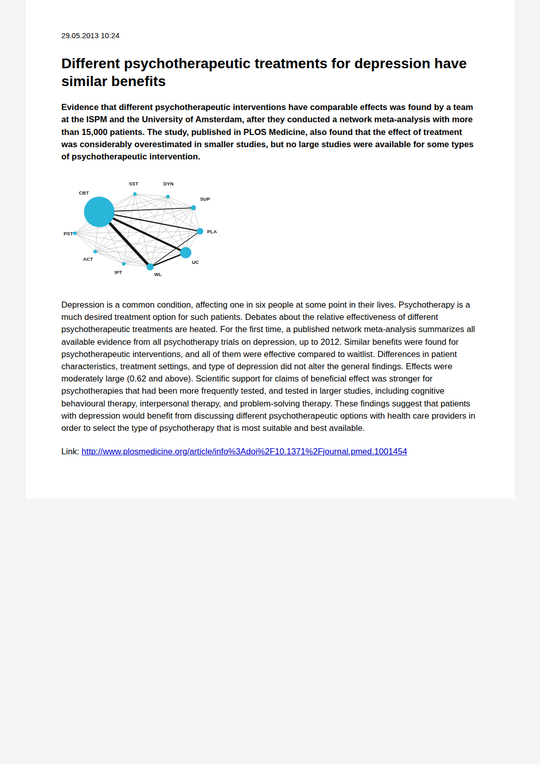29.05.2013 10:24
Different psychotherapeutic treatments for depression have similar benefits
Evidence that different psychotherapeutic interventions have comparable effects was found by a team at the ISPM and the University of Amsterdam, after they conducted a network meta-analysis with more than 15,000 patients. The study, published in PLOS Medicine, also found that the effect of treatment was considerably overestimated in smaller studies, but no large studies were available for some types of psychotherapeutic intervention.
CBT SST DYN SUP PLA UC WL IPT ACT PST
Depression is a common condition, affecting one in six people at some point in their lives. Psychotherapy is a much desired treatment option for such patients. Debates about the relative effectiveness of different psychotherapeutic treatments are heated. For the first time, a published network meta-analysis summarizes all available evidence from all psychotherapy trials on depression, up to 2012. Similar benefits were found for psychotherapeutic interventions, and all of them were effective compared to waitlist. Differences in patient characteristics, treatment settings, and type of depression did not alter the general findings. Effects were moderately large (0.62 and above). Scientific support for claims of beneficial effect was stronger for psychotherapies that had been more frequently tested, and tested in larger studies, including cognitive behavioural therapy, interpersonal therapy, and problem-solving therapy. These findings suggest that patients with depression would benefit from discussing different psychotherapeutic options with health care providers in order to select the type of psychotherapy that is most suitable and best available.
Link: http://www.plosmedicine.org/article/info%3Adoi%2F10.1371%2Fjournal.pmed.1001454